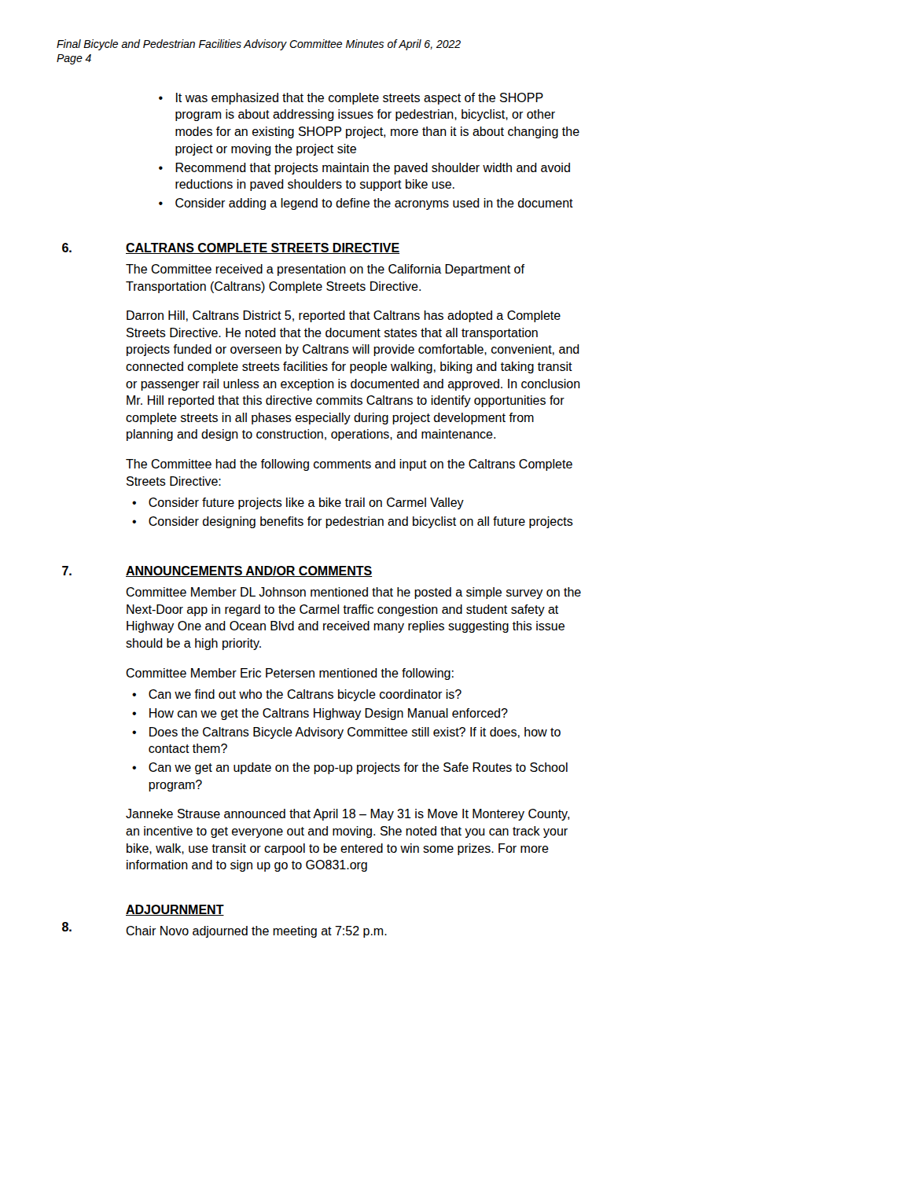Final Bicycle and Pedestrian Facilities Advisory Committee Minutes of April 6, 2022
Page 4
It was emphasized that the complete streets aspect of the SHOPP program is about addressing issues for pedestrian, bicyclist, or other modes for an existing SHOPP project, more than it is about changing the project or moving the project site
Recommend that projects maintain the paved shoulder width and avoid reductions in paved shoulders to support bike use.
Consider adding a legend to define the acronyms used in the document
6.
CALTRANS COMPLETE STREETS DIRECTIVE
The Committee received a presentation on the California Department of Transportation (Caltrans) Complete Streets Directive.
Darron Hill, Caltrans District 5, reported that Caltrans has adopted a Complete Streets Directive. He noted that the document states that all transportation projects funded or overseen by Caltrans will provide comfortable, convenient, and connected complete streets facilities for people walking, biking and taking transit or passenger rail unless an exception is documented and approved. In conclusion Mr. Hill reported that this directive commits Caltrans to identify opportunities for complete streets in all phases especially during project development from planning and design to construction, operations, and maintenance.
The Committee had the following comments and input on the Caltrans Complete Streets Directive:
Consider future projects like a bike trail on Carmel Valley
Consider designing benefits for pedestrian and bicyclist on all future projects
7.
ANNOUNCEMENTS AND/OR COMMENTS
Committee Member DL Johnson mentioned that he posted a simple survey on the Next-Door app in regard to the Carmel traffic congestion and student safety at Highway One and Ocean Blvd and received many replies suggesting this issue should be a high priority.
Committee Member Eric Petersen mentioned the following:
Can we find out who the Caltrans bicycle coordinator is?
How can we get the Caltrans Highway Design Manual enforced?
Does the Caltrans Bicycle Advisory Committee still exist? If it does, how to contact them?
Can we get an update on the pop-up projects for the Safe Routes to School program?
Janneke Strause announced that April 18 – May 31 is Move It Monterey County, an incentive to get everyone out and moving. She noted that you can track your bike, walk, use transit or carpool to be entered to win some prizes. For more information and to sign up go to GO831.org
8.
ADJOURNMENT
Chair Novo adjourned the meeting at 7:52 p.m.